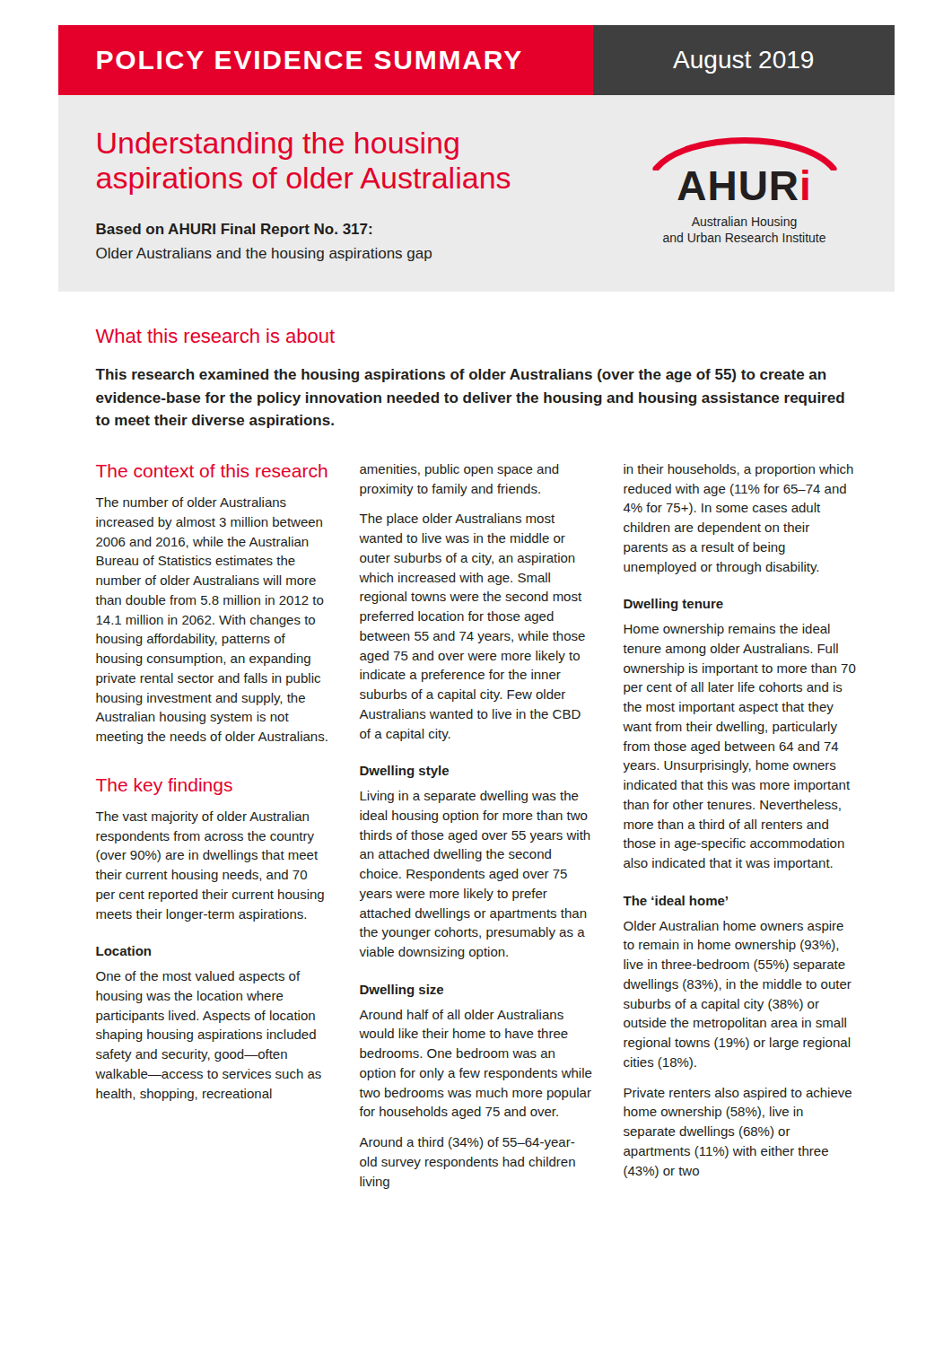Policy Evidence Summary
August 2019
Understanding the housing
aspirations of older Australians
Based on AHURI Final Report No. 317: Older Australians and the housing aspirations gap
AHURi
Australian Housing
and Urban Research Institute
What this research is about
This research examined the housing aspirations of older Australians (over the age of 55) to create an evidence-base for the policy innovation needed to deliver the housing and housing assistance required to meet their diverse aspirations.
The context of this research
The number of older Australians increased by almost 3 million between 2006 and 2016, while the Australian Bureau of Statistics estimates the number of older Australians will more than double from 5.8 million in 2012 to 14.1 million in 2062. With changes to housing affordability, patterns of housing consumption, an expanding private rental sector and falls in public housing investment and supply, the Australian housing system is not meeting the needs of older Australians.
The key findings
The vast majority of older Australian respondents from across the country (over 90%) are in dwellings that meet their current housing needs, and 70 per cent reported their current housing meets their longer-term aspirations.
Location
One of the most valued aspects of housing was the location where participants lived. Aspects of location shaping housing aspirations included safety and security, good—often walkable—access to services such as health, shopping, recreational
amenities, public open space and proximity to family and friends.
The place older Australians most wanted to live was in the middle or outer suburbs of a city, an aspiration which increased with age. Small regional towns were the second most preferred location for those aged between 55 and 74 years, while those aged 75 and over were more likely to indicate a preference for the inner suburbs of a capital city. Few older Australians wanted to live in the CBD of a capital city.
Dwelling style
Living in a separate dwelling was the ideal housing option for more than two thirds of those aged over 55 years with an attached dwelling the second choice. Respondents aged over 75 years were more likely to prefer attached dwellings or apartments than the younger cohorts, presumably as a viable downsizing option.
Dwelling size
Around half of all older Australians would like their home to have three bedrooms. One bedroom was an option for only a few respondents while two bedrooms was much more popular for households aged 75 and over.
Around a third (34%) of 55–64-year-old survey respondents had children living
in their households, a proportion which reduced with age (11% for 65–74 and 4% for 75+). In some cases adult children are dependent on their parents as a result of being unemployed or through disability.
Dwelling tenure
Home ownership remains the ideal tenure among older Australians. Full ownership is important to more than 70 per cent of all later life cohorts and is the most important aspect that they want from their dwelling, particularly from those aged between 64 and 74 years. Unsurprisingly, home owners indicated that this was more important than for other tenures. Nevertheless, more than a third of all renters and those in age-specific accommodation also indicated that it was important.
The ‘ideal home’
Older Australian home owners aspire to remain in home ownership (93%), live in three-bedroom (55%) separate dwellings (83%), in the middle to outer suburbs of a capital city (38%) or outside the metropolitan area in small regional towns (19%) or large regional cities (18%).
Private renters also aspired to achieve home ownership (58%), live in separate dwellings (68%) or apartments (11%) with either three (43%) or two